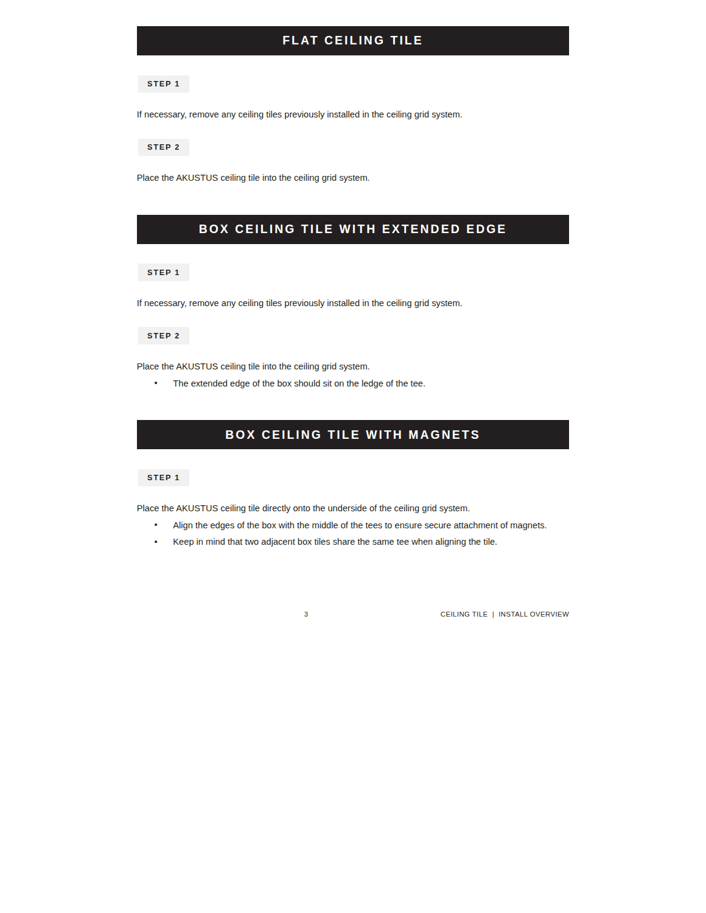Flat Ceiling Tile
Step 1
If necessary, remove any ceiling tiles previously installed in the ceiling grid system.
Step 2
Place the AKUSTUS ceiling tile into the ceiling grid system.
Box Ceiling Tile with Extended Edge
Step 1
If necessary, remove any ceiling tiles previously installed in the ceiling grid system.
Step 2
Place the AKUSTUS ceiling tile into the ceiling grid system.
The extended edge of the box should sit on the ledge of the tee.
Box Ceiling Tile with Magnets
Step 1
Place the AKUSTUS ceiling tile directly onto the underside of the ceiling grid system.
Align the edges of the box with the middle of the tees to ensure secure attachment of magnets.
Keep in mind that two adjacent box tiles share the same tee when aligning the tile.
3
CEILING TILE | INSTALL OVERVIEW